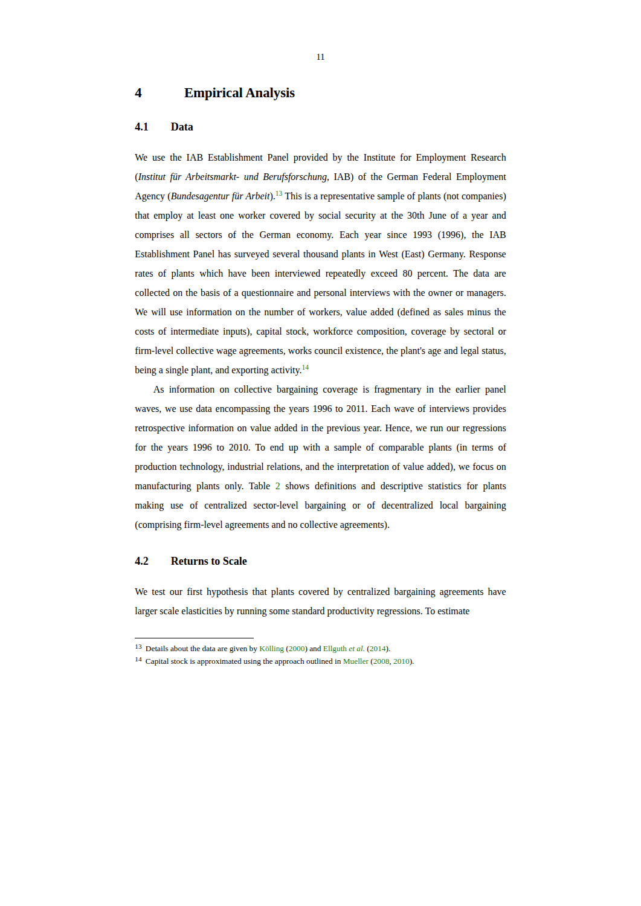11
4 Empirical Analysis
4.1 Data
We use the IAB Establishment Panel provided by the Institute for Employment Research (Institut für Arbeitsmarkt- und Berufsforschung, IAB) of the German Federal Employment Agency (Bundesagentur für Arbeit).13 This is a representative sample of plants (not companies) that employ at least one worker covered by social security at the 30th June of a year and comprises all sectors of the German economy. Each year since 1993 (1996), the IAB Establishment Panel has surveyed several thousand plants in West (East) Germany. Response rates of plants which have been interviewed repeatedly exceed 80 percent. The data are collected on the basis of a questionnaire and personal interviews with the owner or managers. We will use information on the number of workers, value added (defined as sales minus the costs of intermediate inputs), capital stock, workforce composition, coverage by sectoral or firm-level collective wage agreements, works council existence, the plant's age and legal status, being a single plant, and exporting activity.14
As information on collective bargaining coverage is fragmentary in the earlier panel waves, we use data encompassing the years 1996 to 2011. Each wave of interviews provides retrospective information on value added in the previous year. Hence, we run our regressions for the years 1996 to 2010. To end up with a sample of comparable plants (in terms of production technology, industrial relations, and the interpretation of value added), we focus on manufacturing plants only. Table 2 shows definitions and descriptive statistics for plants making use of centralized sector-level bargaining or of decentralized local bargaining (comprising firm-level agreements and no collective agreements).
4.2 Returns to Scale
We test our first hypothesis that plants covered by centralized bargaining agreements have larger scale elasticities by running some standard productivity regressions. To estimate
13
Details about the data are given by Kölling (2000) and Ellguth et al. (2014).
14
Capital stock is approximated using the approach outlined in Mueller (2008, 2010).